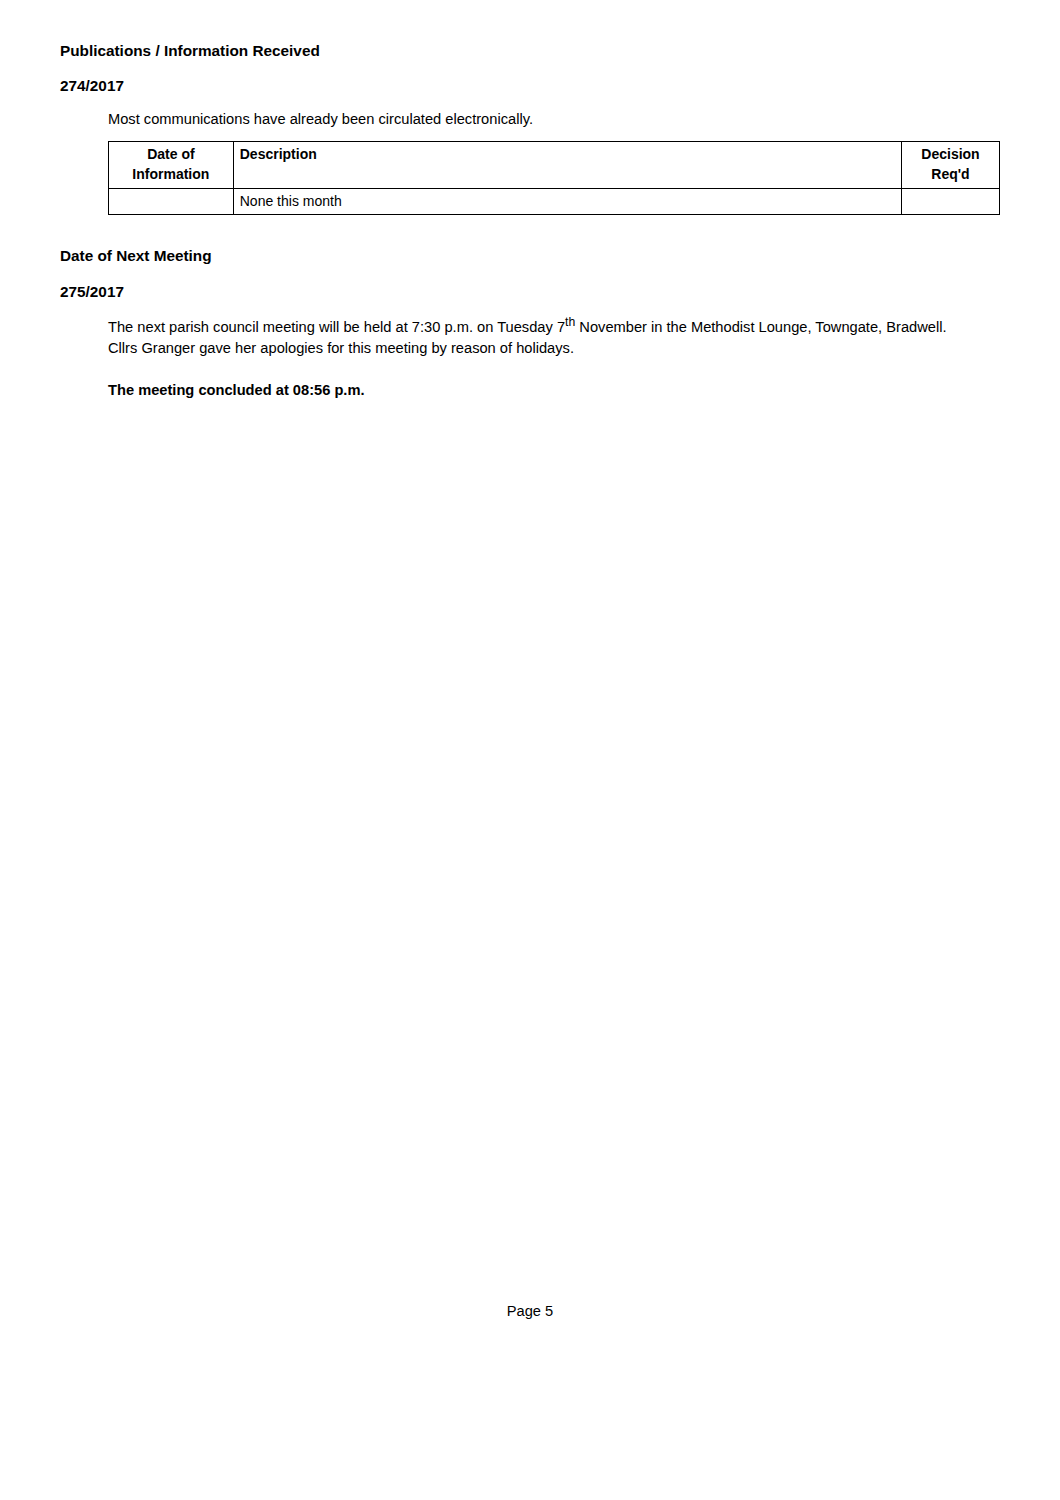Publications / Information Received
274/2017
Most communications have already been circulated electronically.
| Date of Information | Description | Decision Req'd |
| --- | --- | --- |
| | None this month | |
Date of Next Meeting
275/2017
The next parish council meeting will be held at 7:30 p.m. on Tuesday 7th November in the Methodist Lounge, Towngate, Bradwell.
Cllrs Granger gave her apologies for this meeting by reason of holidays.
The meeting concluded at 08:56 p.m.
Page 5